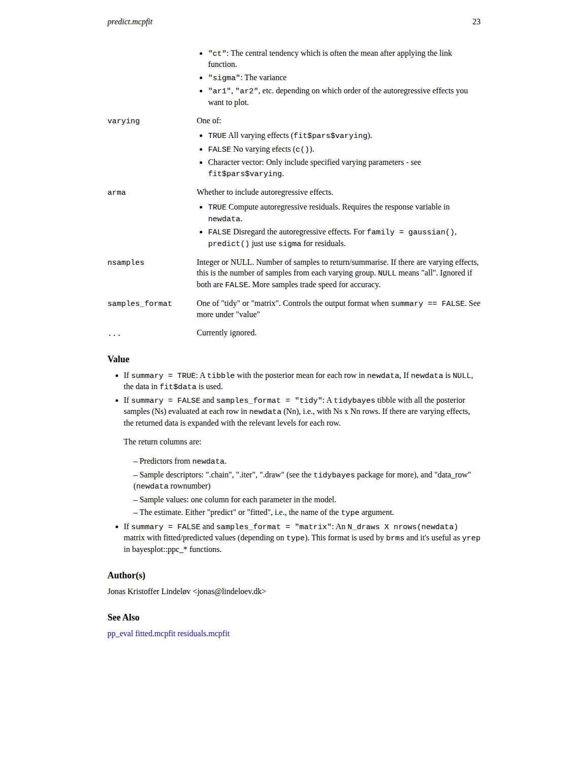predict.mcpfit 23
"ct": The central tendency which is often the mean after applying the link function.
"sigma": The variance
"ar1", "ar2", etc. depending on which order of the autoregressive effects you want to plot.
varying
One of:
TRUE All varying effects (fit$pars$varying).
FALSE No varying efects (c()).
Character vector: Only include specified varying parameters - see fit$pars$varying.
arma
Whether to include autoregressive effects.
TRUE Compute autoregressive residuals. Requires the response variable in newdata.
FALSE Disregard the autoregressive effects. For family = gaussian(), predict() just use sigma for residuals.
nsamples
Integer or NULL. Number of samples to return/summarise. If there are varying effects, this is the number of samples from each varying group. NULL means "all". Ignored if both are FALSE. More samples trade speed for accuracy.
samples_format
One of "tidy" or "matrix". Controls the output format when summary == FALSE. See more under "value"
...
Currently ignored.
Value
If summary = TRUE: A tibble with the posterior mean for each row in newdata, If newdata is NULL, the data in fit$data is used.
If summary = FALSE and samples_format = "tidy": A tidybayes tibble with all the posterior samples (Ns) evaluated at each row in newdata (Nn), i.e., with Ns x Nn rows. If there are varying effects, the returned data is expanded with the relevant levels for each row.
The return columns are:
Predictors from newdata.
Sample descriptors: ".chain", ".iter", ".draw" (see the tidybayes package for more), and "data_row" (newdata rownumber)
Sample values: one column for each parameter in the model.
The estimate. Either "predict" or "fitted", i.e., the name of the type argument.
If summary = FALSE and samples_format = "matrix": An N_draws X nrows(newdata) matrix with fitted/predicted values (depending on type). This format is used by brms and it's useful as yrep in bayesplot::ppc_* functions.
Author(s)
Jonas Kristoffer Lindeløv <jonas@lindeloev.dk>
See Also
pp_eval fitted.mcpfit residuals.mcpfit